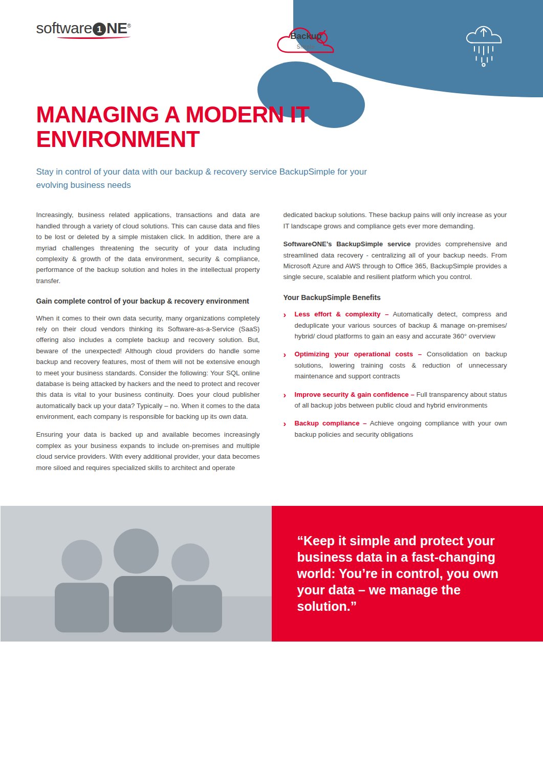software1 NE®
BackupSimple
MANAGING A MODERN IT ENVIRONMENT
Stay in control of your data with our backup & recovery service BackupSimple for your evolving business needs
Increasingly, business related applications, transactions and data are handled through a variety of cloud solutions. This can cause data and files to be lost or deleted by a simple mistaken click. In addition, there are a myriad challenges threatening the security of your data including complexity & growth of the data environment, security & compliance, performance of the backup solution and holes in the intellectual property transfer.
Gain complete control of your backup & recovery environment
When it comes to their own data security, many organizations completely rely on their cloud vendors thinking its Software-as-a-Service (SaaS) offering also includes a complete backup and recovery solution. But, beware of the unexpected! Although cloud providers do handle some backup and recovery features, most of them will not be extensive enough to meet your business standards. Consider the following: Your SQL online database is being attacked by hackers and the need to protect and recover this data is vital to your business continuity. Does your cloud publisher automatically back up your data? Typically – no. When it comes to the data environment, each company is responsible for backing up its own data.
Ensuring your data is backed up and available becomes increasingly complex as your business expands to include on-premises and multiple cloud service providers. With every additional provider, your data becomes more siloed and requires specialized skills to architect and operate
dedicated backup solutions. These backup pains will only increase as your IT landscape grows and compliance gets ever more demanding.
SoftwareONE’s BackupSimple service provides comprehensive and streamlined data recovery - centralizing all of your backup needs. From Microsoft Azure and AWS through to Office 365, BackupSimple provides a single secure, scalable and resilient platform which you control.
Your BackupSimple Benefits
Less effort & complexity – Automatically detect, compress and deduplicate your various sources of backup & manage on-premises/ hybrid/ cloud platforms to gain an easy and accurate 360° overview
Optimizing your operational costs – Consolidation on backup solutions, lowering training costs & reduction of unnecessary maintenance and support contracts
Improve security & gain confidence – Full transparency about status of all backup jobs between public cloud and hybrid environments
Backup compliance – Achieve ongoing compliance with your own backup policies and security obligations
“Keep it simple and protect your business data in a fast-changing world: You’re in control, you own your data – we manage the solution.”